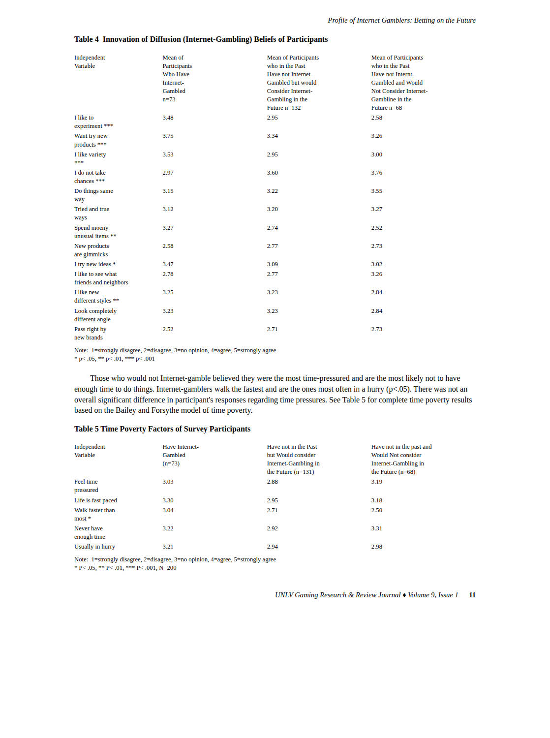Profile of Internet Gamblers: Betting on the Future
Table 4 Innovation of Diffusion (Internet-Gambling) Beliefs of Participants
| Independent Variable | Mean of Participants Who Have Internet- Gambled n=73 | Mean of Participants who in the Past Have not Internet- Gambled but would Consider Internet- Gambling in the Future n=132 | Mean of Participants who in the Past Have not Internt- Gambled and Would Not Consider Internet- Gambline in the Future n=68 |
| --- | --- | --- | --- |
| I like to experiment *** | 3.48 | 2.95 | 2.58 |
| Want try new products *** | 3.75 | 3.34 | 3.26 |
| I like variety *** | 3.53 | 2.95 | 3.00 |
| I do not take chances *** | 2.97 | 3.60 | 3.76 |
| Do things same way | 3.15 | 3.22 | 3.55 |
| Tried and true ways | 3.12 | 3.20 | 3.27 |
| Spend moeny unusual items ** | 3.27 | 2.74 | 2.52 |
| New products are gimmicks | 2.58 | 2.77 | 2.73 |
| I try new ideas * | 3.47 | 3.09 | 3.02 |
| I like to see what friends and neighbors | 2.78 | 2.77 | 3.26 |
| I like new different styles ** | 3.25 | 3.23 | 2.84 |
| Look completely different angle | 3.23 | 3.23 | 2.84 |
| Pass right by new brands | 2.52 | 2.71 | 2.73 |
Note: 1=strongly disagree, 2=disagree, 3=no opinion, 4=agree, 5=strongly agree
* p< .05, ** p< .01, *** p< .001
Those who would not Internet-gamble believed they were the most time-pressured and are the most likely not to have enough time to do things. Internet-gamblers walk the fastest and are the ones most often in a hurry (p<.05). There was not an overall significant difference in participant's responses regarding time pressures. See Table 5 for complete time poverty results based on the Bailey and Forsythe model of time poverty.
Table 5 Time Poverty Factors of Survey Participants
| Independent Variable | Have Internet- Gambled (n=73) | Have not in the Past but Would consider Internet-Gambling in the Future (n=131) | Have not in the past and Would Not consider Internet-Gambling in the Future (n=68) |
| --- | --- | --- | --- |
| Feel time pressured | 3.03 | 2.88 | 3.19 |
| Life is fast paced | 3.30 | 2.95 | 3.18 |
| Walk faster than most * | 3.04 | 2.71 | 2.50 |
| Never have enough time | 3.22 | 2.92 | 3.31 |
| Usually in hurry | 3.21 | 2.94 | 2.98 |
Note: 1=strongly disagree, 2=disagree, 3=no opinion, 4=agree, 5=strongly agree
* P< .05, ** P< .01, *** P< .001, N=200
UNLV Gaming Research & Review Journal ♦ Volume 9, Issue 1 11